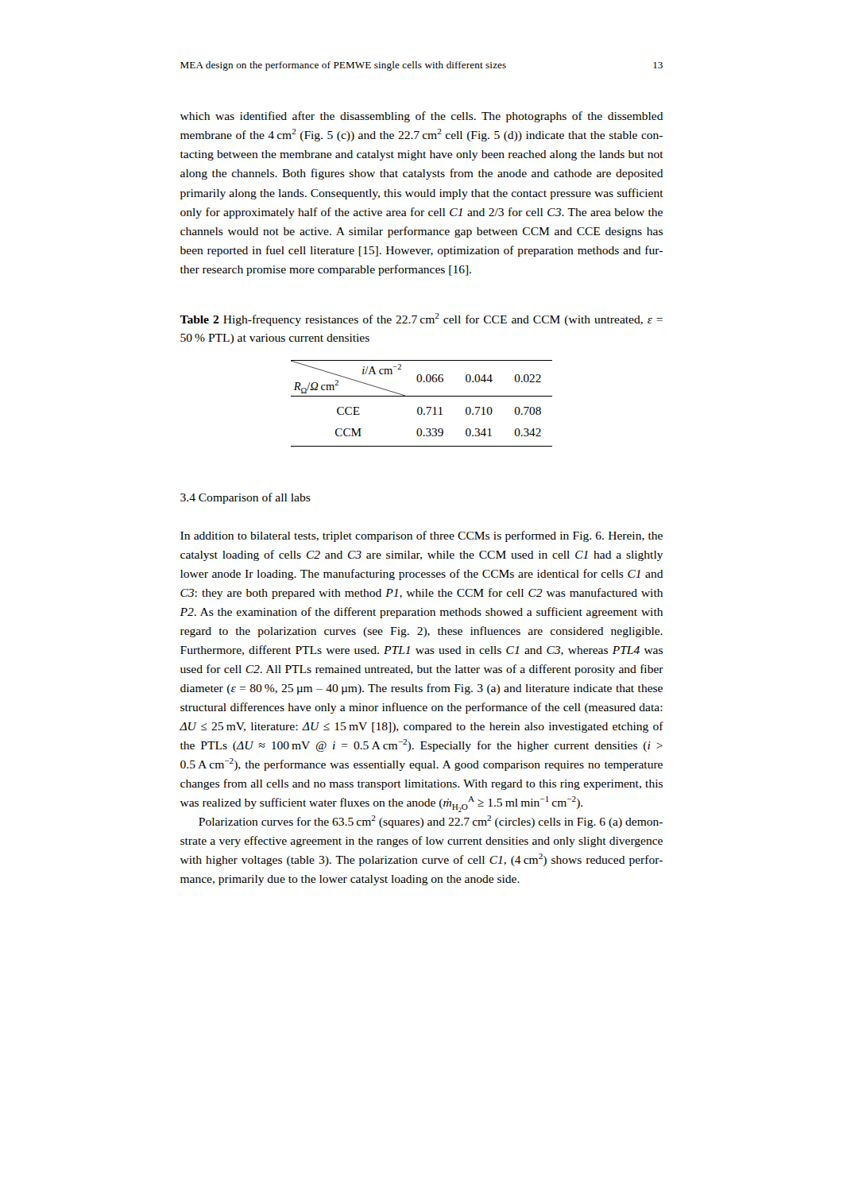MEA design on the performance of PEMWE single cells with different sizes 13
which was identified after the disassembling of the cells. The photographs of the dissembled membrane of the 4 cm2 (Fig. 5 (c)) and the 22.7 cm2 cell (Fig. 5 (d)) indicate that the stable contacting between the membrane and catalyst might have only been reached along the lands but not along the channels. Both figures show that catalysts from the anode and cathode are deposited primarily along the lands. Consequently, this would imply that the contact pressure was sufficient only for approximately half of the active area for cell C1 and 2/3 for cell C3. The area below the channels would not be active. A similar performance gap between CCM and CCE designs has been reported in fuel cell literature [15]. However, optimization of preparation methods and further research promise more comparable performances [16].
Table 2 High-frequency resistances of the 22.7 cm2 cell for CCE and CCM (with untreated, ε = 50 % PTL) at various current densities
| i /A cm −2 R Ω / Ω cm 2 | 0.066 | 0.044 | 0.022 |
| --- | --- | --- | --- |
| CCE | 0.711 | 0.710 | 0.708 |
| CCM | 0.339 | 0.341 | 0.342 |
3.4 Comparison of all labs
In addition to bilateral tests, triplet comparison of three CCMs is performed in Fig. 6. Herein, the catalyst loading of cells C2 and C3 are similar, while the CCM used in cell C1 had a slightly lower anode Ir loading. The manufacturing processes of the CCMs are identical for cells C1 and C3: they are both prepared with method P1, while the CCM for cell C2 was manufactured with P2. As the examination of the different preparation methods showed a sufficient agreement with regard to the polarization curves (see Fig. 2), these influences are considered negligible. Furthermore, different PTLs were used. PTL1 was used in cells C1 and C3, whereas PTL4 was used for cell C2. All PTLs remained untreated, but the latter was of a different porosity and fiber diameter (ε = 80 %, 25 µm – 40 µm). The results from Fig. 3 (a) and literature indicate that these structural differences have only a minor influence on the performance of the cell (measured data: ΔU ≤ 25 mV, literature: ΔU ≤ 15 mV [18]), compared to the herein also investigated etching of the PTLs (ΔU ≈ 100 mV @ i = 0.5 A cm−2). Especially for the higher current densities (i > 0.5 A cm−2), the performance was essentially equal. A good comparison requires no temperature changes from all cells and no mass transport limitations. With regard to this ring experiment, this was realized by sufficient water fluxes on the anode (ṁH2OA ≥ 1.5 ml min−1 cm−2).
Polarization curves for the 63.5 cm2 (squares) and 22.7 cm2 (circles) cells in Fig. 6 (a) demonstrate a very effective agreement in the ranges of low current densities and only slight divergence with higher voltages (table 3). The polarization curve of cell C1, (4 cm2) shows reduced performance, primarily due to the lower catalyst loading on the anode side.